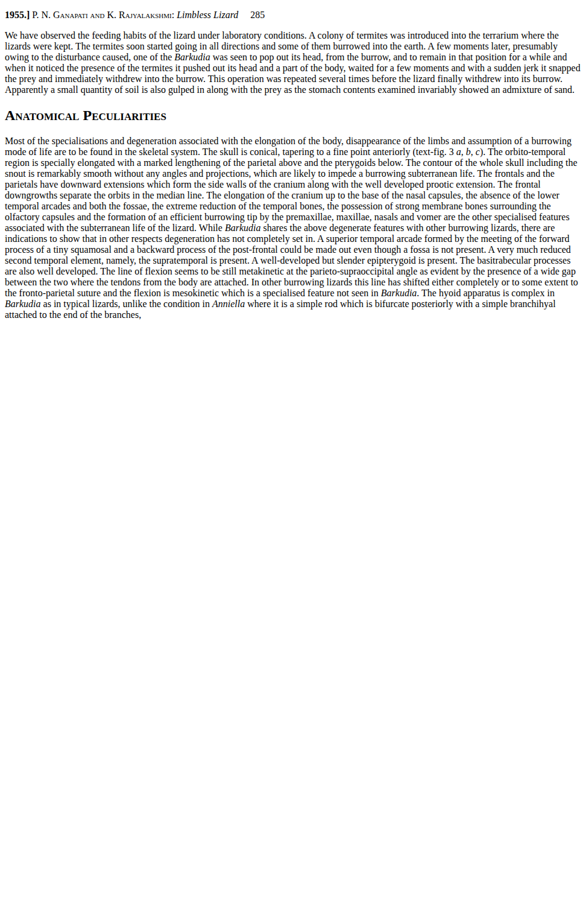1955.] P. N. Ganapati and K. Rajyalakshmi: Limbless Lizard 285
We have observed the feeding habits of the lizard under laboratory conditions. A colony of termites was introduced into the terrarium where the lizards were kept. The termites soon started going in all directions and some of them burrowed into the earth. A few moments later, presumably owing to the disturbance caused, one of the Barkudia was seen to pop out its head, from the burrow, and to remain in that position for a while and when it noticed the presence of the termites it pushed out its head and a part of the body, waited for a few moments and with a sudden jerk it snapped the prey and immediately withdrew into the burrow. This operation was repeated several times before the lizard finally withdrew into its burrow. Apparently a small quantity of soil is also gulped in along with the prey as the stomach contents examined invariably showed an admixture of sand.
Anatomical Peculiarities
Most of the specialisations and degeneration associated with the elongation of the body, disappearance of the limbs and assumption of a burrowing mode of life are to be found in the skeletal system. The skull is conical, tapering to a fine point anteriorly (text-fig. 3 a, b, c). The orbito-temporal region is specially elongated with a marked lengthening of the parietal above and the pterygoids below. The contour of the whole skull including the snout is remarkably smooth without any angles and projections, which are likely to impede a burrowing subterranean life. The frontals and the parietals have downward extensions which form the side walls of the cranium along with the well developed prootic extension. The frontal downgrowths separate the orbits in the median line. The elongation of the cranium up to the base of the nasal capsules, the absence of the lower temporal arcades and both the fossae, the extreme reduction of the temporal bones, the possession of strong membrane bones surrounding the olfactory capsules and the formation of an efficient burrowing tip by the premaxillae, maxillae, nasals and vomer are the other specialised features associated with the subterranean life of the lizard. While Barkudia shares the above degenerate features with other burrowing lizards, there are indications to show that in other respects degeneration has not completely set in. A superior temporal arcade formed by the meeting of the forward process of a tiny squamosal and a backward process of the post-frontal could be made out even though a fossa is not present. A very much reduced second temporal element, namely, the supratemporal is present. A well-developed but slender epipterygoid is present. The basitrabecular processes are also well developed. The line of flexion seems to be still metakinetic at the parieto-supraoccipital angle as evident by the presence of a wide gap between the two where the tendons from the body are attached. In other burrowing lizards this line has shifted either completely or to some extent to the fronto-parietal suture and the flexion is mesokinetic which is a specialised feature not seen in Barkudia. The hyoid apparatus is complex in Barkudia as in typical lizards, unlike the condition in Anniella where it is a simple rod which is bifurcate posteriorly with a simple branchihyal attached to the end of the branches,